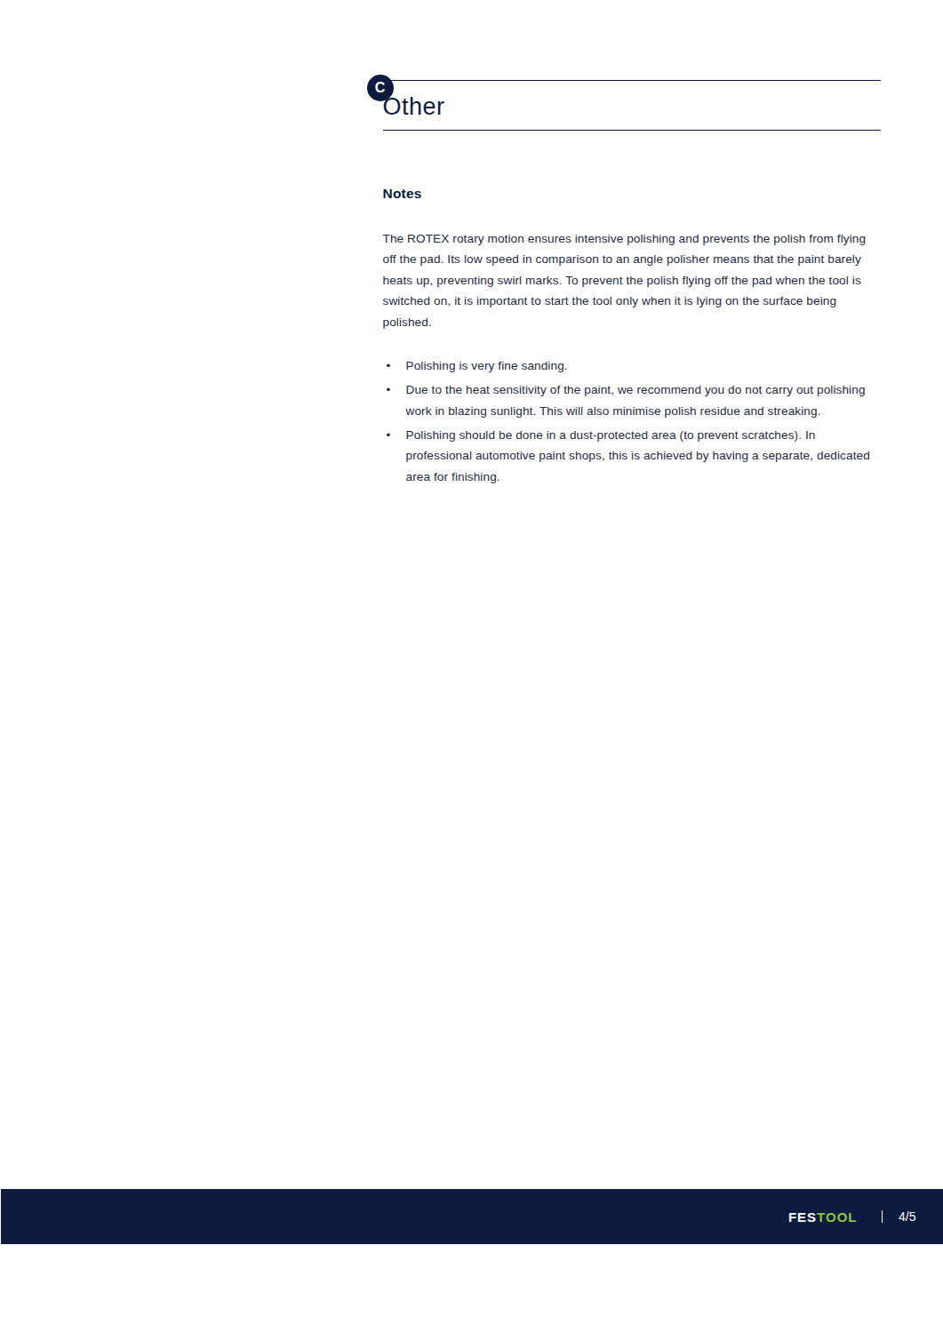C
Other
Notes
The ROTEX rotary motion ensures intensive polishing and prevents the polish from flying off the pad. Its low speed in comparison to an angle polisher means that the paint barely heats up, preventing swirl marks. To prevent the polish flying off the pad when the tool is switched on, it is important to start the tool only when it is lying on the surface being polished.
Polishing is very fine sanding.
Due to the heat sensitivity of the paint, we recommend you do not carry out polishing work in blazing sunlight. This will also minimise polish residue and streaking.
Polishing should be done in a dust-protected area (to prevent scratches). In professional automotive paint shops, this is achieved by having a separate, dedicated area for finishing.
FESTOOL 4/5